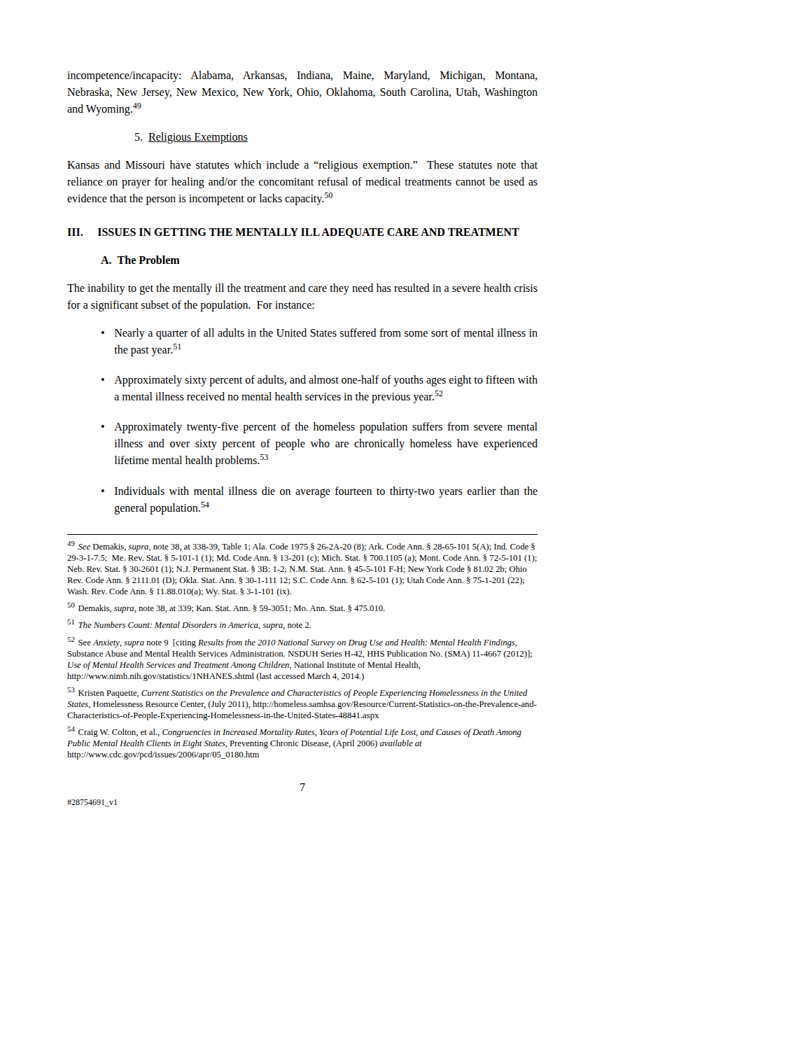incompetence/incapacity: Alabama, Arkansas, Indiana, Maine, Maryland, Michigan, Montana, Nebraska, New Jersey, New Mexico, New York, Ohio, Oklahoma, South Carolina, Utah, Washington and Wyoming.49
5. Religious Exemptions
Kansas and Missouri have statutes which include a “religious exemption.” These statutes note that reliance on prayer for healing and/or the concomitant refusal of medical treatments cannot be used as evidence that the person is incompetent or lacks capacity.50
III. Issues in Getting the Mentally Ill Adequate Care and Treatment
A. The Problem
The inability to get the mentally ill the treatment and care they need has resulted in a severe health crisis for a significant subset of the population. For instance:
Nearly a quarter of all adults in the United States suffered from some sort of mental illness in the past year.51
Approximately sixty percent of adults, and almost one-half of youths ages eight to fifteen with a mental illness received no mental health services in the previous year.52
Approximately twenty-five percent of the homeless population suffers from severe mental illness and over sixty percent of people who are chronically homeless have experienced lifetime mental health problems.53
Individuals with mental illness die on average fourteen to thirty-two years earlier than the general population.54
49 See Demakis, supra, note 38, at 338-39, Table 1; Ala. Code 1975 § 26-2A-20 (8); Ark. Code Ann. § 28-65-101 5(A); Ind. Code § 29-3-1-7.5; Me. Rev. Stat. § 5-101-1 (1); Md. Code Ann. § 13-201 (c); Mich. Stat. § 700.1105 (a); Mont. Code Ann. § 72-5-101 (1); Neb. Rev. Stat. § 30-2601 (1); N.J. Permanent Stat. § 3B: 1-2; N.M. Stat. Ann. § 45-5-101 F-H; New York Code § 81.02 2b; Ohio Rev. Code Ann. § 2111.01 (D); Okla. Stat. Ann. § 30-1-111 12; S.C. Code Ann. § 62-5-101 (1); Utah Code Ann. § 75-1-201 (22); Wash. Rev. Code Ann. § 11.88.010(a); Wy. Stat. § 3-1-101 (ix).
50 Demakis, supra, note 38, at 339; Kan. Stat. Ann. § 59-3051; Mo. Ann. Stat. § 475.010.
51 The Numbers Count: Mental Disorders in America, supra, note 2.
52 See Anxiety, supra note 9 [citing Results from the 2010 National Survey on Drug Use and Health: Mental Health Findings, Substance Abuse and Mental Health Services Administration. NSDUH Series H-42, HHS Publication No. (SMA) 11-4667 (2012)]; Use of Mental Health Services and Treatment Among Children, National Institute of Mental Health, http://www.nimh.nih.gov/statistics/1NHANES.shtml (last accessed March 4, 2014.)
53 Kristen Paquette, Current Statistics on the Prevalence and Characteristics of People Experiencing Homelessness in the United States, Homelessness Resource Center, (July 2011), http://homeless.samhsa.gov/Resource/Current-Statistics-on-the-Prevalence-and-Characteristics-of-People-Experiencing-Homelessness-in-the-United-States-48841.aspx
54 Craig W. Colton, et al., Congruencies in Increased Mortality Rates, Years of Potential Life Lost, and Causes of Death Among Public Mental Health Clients in Eight States, Preventing Chronic Disease, (April 2006) available at http://www.cdc.gov/pcd/issues/2006/apr/05_0180.htm
7
#28754691_v1